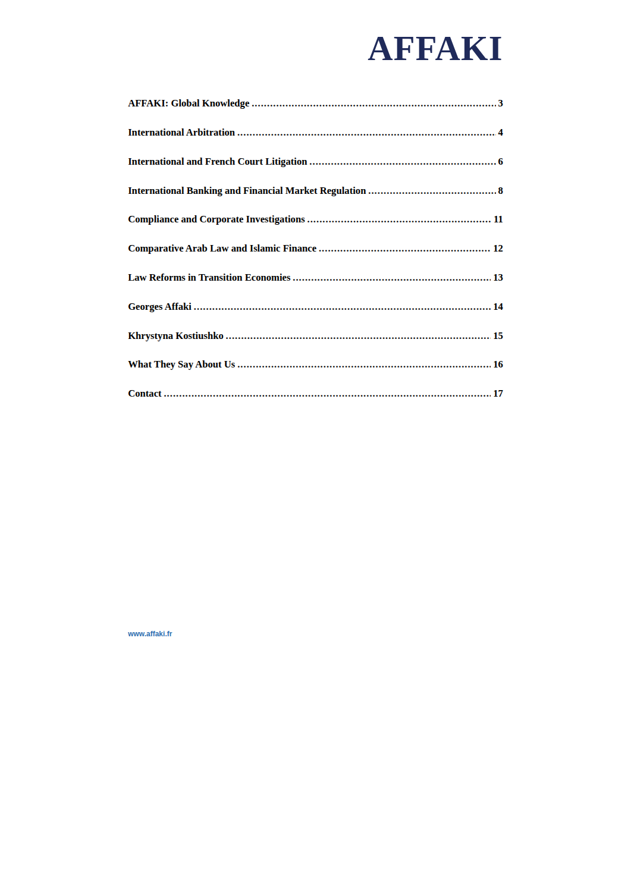AFFAKI
AFFAKI: Global Knowledge .................................................................................................. 3
International Arbitration ..................................................................................................... 4
International and French Court Litigation .......................................................................... 6
International Banking and Financial Market Regulation .................................................... 8
Compliance and Corporate Investigations ......................................................................... 11
Comparative Arab Law and Islamic Finance ..................................................................... 12
Law Reforms in Transition Economies ............................................................................. 13
Georges Affaki ................................................................................................................. 14
Khrystyna Kostiushko ....................................................................................................... 15
What They Say About Us ................................................................................................... 16
Contact .............................................................................................................................. 17
www.affaki.fr